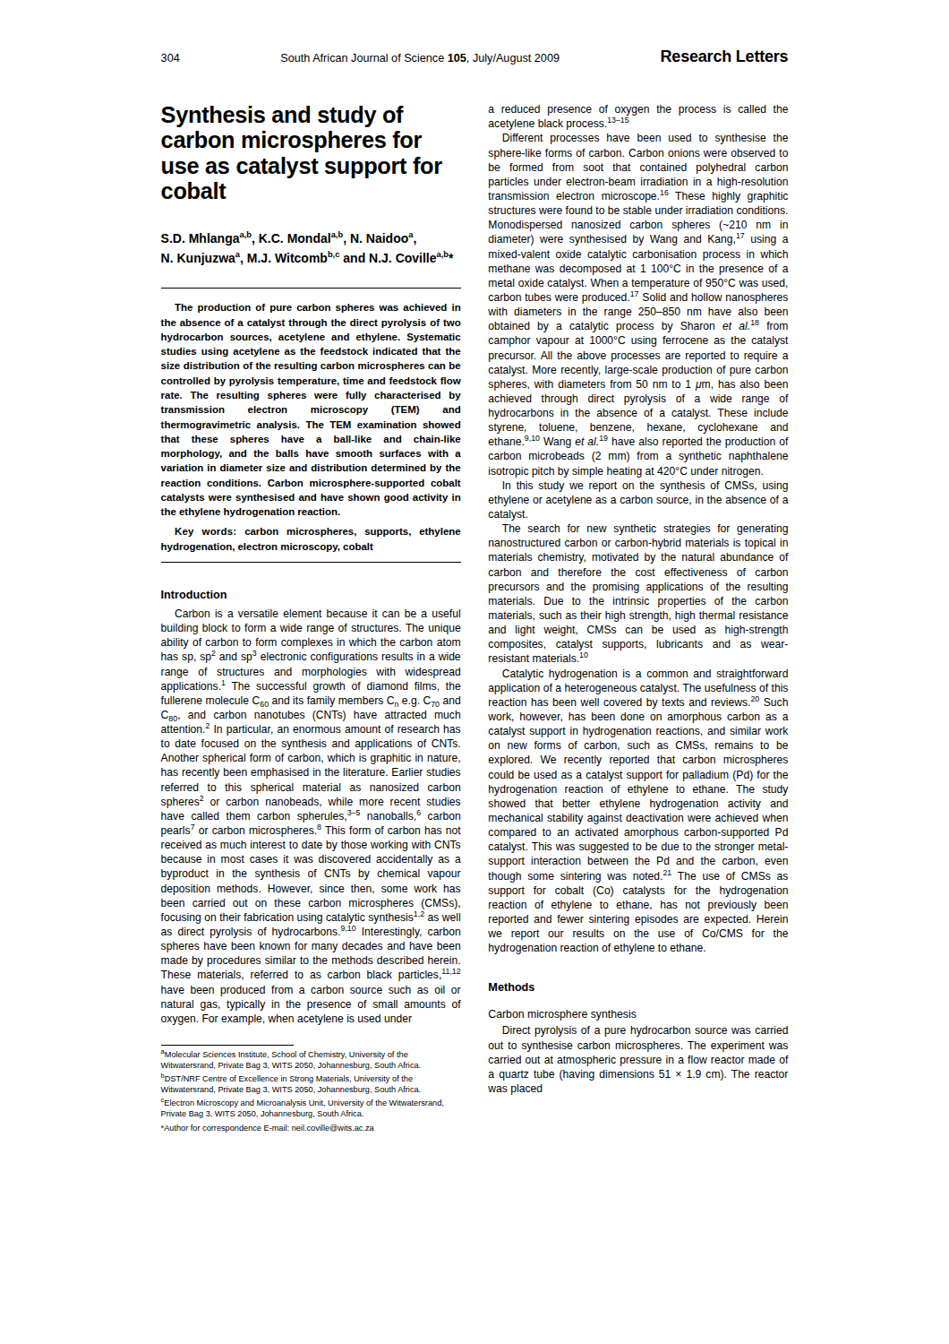304
South African Journal of Science 105, July/August 2009
Research Letters
Synthesis and study of carbon microspheres for use as catalyst support for cobalt
S.D. Mhlangaa,b, K.C. Mondala,b, N. Naidooa,
N. Kunjuzwaa, M.J. Witcombb,c and N.J. Covillea,b*
The production of pure carbon spheres was achieved in the absence of a catalyst through the direct pyrolysis of two hydrocarbon sources, acetylene and ethylene. Systematic studies using acetylene as the feedstock indicated that the size distribution of the resulting carbon microspheres can be controlled by pyrolysis temperature, time and feedstock flow rate. The resulting spheres were fully characterised by transmission electron microscopy (TEM) and thermogravimetric analysis. The TEM examination showed that these spheres have a ball-like and chain-like morphology, and the balls have smooth surfaces with a variation in diameter size and distribution determined by the reaction conditions. Carbon microsphere-supported cobalt catalysts were synthesised and have shown good activity in the ethylene hydrogenation reaction.
Key words: carbon microspheres, supports, ethylene hydrogenation, electron microscopy, cobalt
Introduction
Carbon is a versatile element because it can be a useful building block to form a wide range of structures. The unique ability of carbon to form complexes in which the carbon atom has sp, sp2 and sp3 electronic configurations results in a wide range of structures and morphologies with widespread applications.1 The successful growth of diamond films, the fullerene molecule C60 and its family members Cn e.g. C70 and C80, and carbon nanotubes (CNTs) have attracted much attention.2 In particular, an enormous amount of research has to date focused on the synthesis and applications of CNTs. Another spherical form of carbon, which is graphitic in nature, has recently been emphasised in the literature. Earlier studies referred to this spherical material as nanosized carbon spheres2 or carbon nanobeads, while more recent studies have called them carbon spherules,3–5 nanoballs,6 carbon pearls7 or carbon microspheres.8 This form of carbon has not received as much interest to date by those working with CNTs because in most cases it was discovered accidentally as a byproduct in the synthesis of CNTs by chemical vapour deposition methods. However, since then, some work has been carried out on these carbon microspheres (CMSs), focusing on their fabrication using catalytic synthesis1,2 as well as direct pyrolysis of hydrocarbons.9,10 Interestingly, carbon spheres have been known for many decades and have been made by procedures similar to the methods described herein. These materials, referred to as carbon black particles,11,12 have been produced from a carbon source such as oil or natural gas, typically in the presence of small amounts of oxygen. For example, when acetylene is used under
aMolecular Sciences Institute, School of Chemistry, University of the Witwatersrand, Private Bag 3, WITS 2050, Johannesburg, South Africa.
bDST/NRF Centre of Excellence in Strong Materials, University of the Witwatersrand, Private Bag 3, WITS 2050, Johannesburg, South Africa.
cElectron Microscopy and Microanalysis Unit, University of the Witwatersrand, Private Bag 3, WITS 2050, Johannesburg, South Africa.
*Author for correspondence E-mail: neil.coville@wits.ac.za
a reduced presence of oxygen the process is called the acetylene black process.13–15
Different processes have been used to synthesise the sphere-like forms of carbon. Carbon onions were observed to be formed from soot that contained polyhedral carbon particles under electron-beam irradiation in a high-resolution transmission electron microscope.16 These highly graphitic structures were found to be stable under irradiation conditions. Monodispersed nanosized carbon spheres (~210 nm in diameter) were synthesised by Wang and Kang,17 using a mixed-valent oxide catalytic carbonisation process in which methane was decomposed at 1 100°C in the presence of a metal oxide catalyst. When a temperature of 950°C was used, carbon tubes were produced.17 Solid and hollow nanospheres with diameters in the range 250–850 nm have also been obtained by a catalytic process by Sharon et al.18 from camphor vapour at 1000°C using ferrocene as the catalyst precursor. All the above processes are reported to require a catalyst. More recently, large-scale production of pure carbon spheres, with diameters from 50 nm to 1 μm, has also been achieved through direct pyrolysis of a wide range of hydrocarbons in the absence of a catalyst. These include styrene, toluene, benzene, hexane, cyclohexane and ethane.9,10 Wang et al.19 have also reported the production of carbon microbeads (2 mm) from a synthetic naphthalene isotropic pitch by simple heating at 420°C under nitrogen.
In this study we report on the synthesis of CMSs, using ethylene or acetylene as a carbon source, in the absence of a catalyst.
The search for new synthetic strategies for generating nanostructured carbon or carbon-hybrid materials is topical in materials chemistry, motivated by the natural abundance of carbon and therefore the cost effectiveness of carbon precursors and the promising applications of the resulting materials. Due to the intrinsic properties of the carbon materials, such as their high strength, high thermal resistance and light weight, CMSs can be used as high-strength composites, catalyst supports, lubricants and as wear-resistant materials.10
Catalytic hydrogenation is a common and straightforward application of a heterogeneous catalyst. The usefulness of this reaction has been well covered by texts and reviews.20 Such work, however, has been done on amorphous carbon as a catalyst support in hydrogenation reactions, and similar work on new forms of carbon, such as CMSs, remains to be explored. We recently reported that carbon microspheres could be used as a catalyst support for palladium (Pd) for the hydrogenation reaction of ethylene to ethane. The study showed that better ethylene hydrogenation activity and mechanical stability against deactivation were achieved when compared to an activated amorphous carbon-supported Pd catalyst. This was suggested to be due to the stronger metal-support interaction between the Pd and the carbon, even though some sintering was noted.21 The use of CMSs as support for cobalt (Co) catalysts for the hydrogenation reaction of ethylene to ethane, has not previously been reported and fewer sintering episodes are expected. Herein we report our results on the use of Co/CMS for the hydrogenation reaction of ethylene to ethane.
Methods
Carbon microsphere synthesis
Direct pyrolysis of a pure hydrocarbon source was carried out to synthesise carbon microspheres. The experiment was carried out at atmospheric pressure in a flow reactor made of a quartz tube (having dimensions 51 × 1.9 cm). The reactor was placed